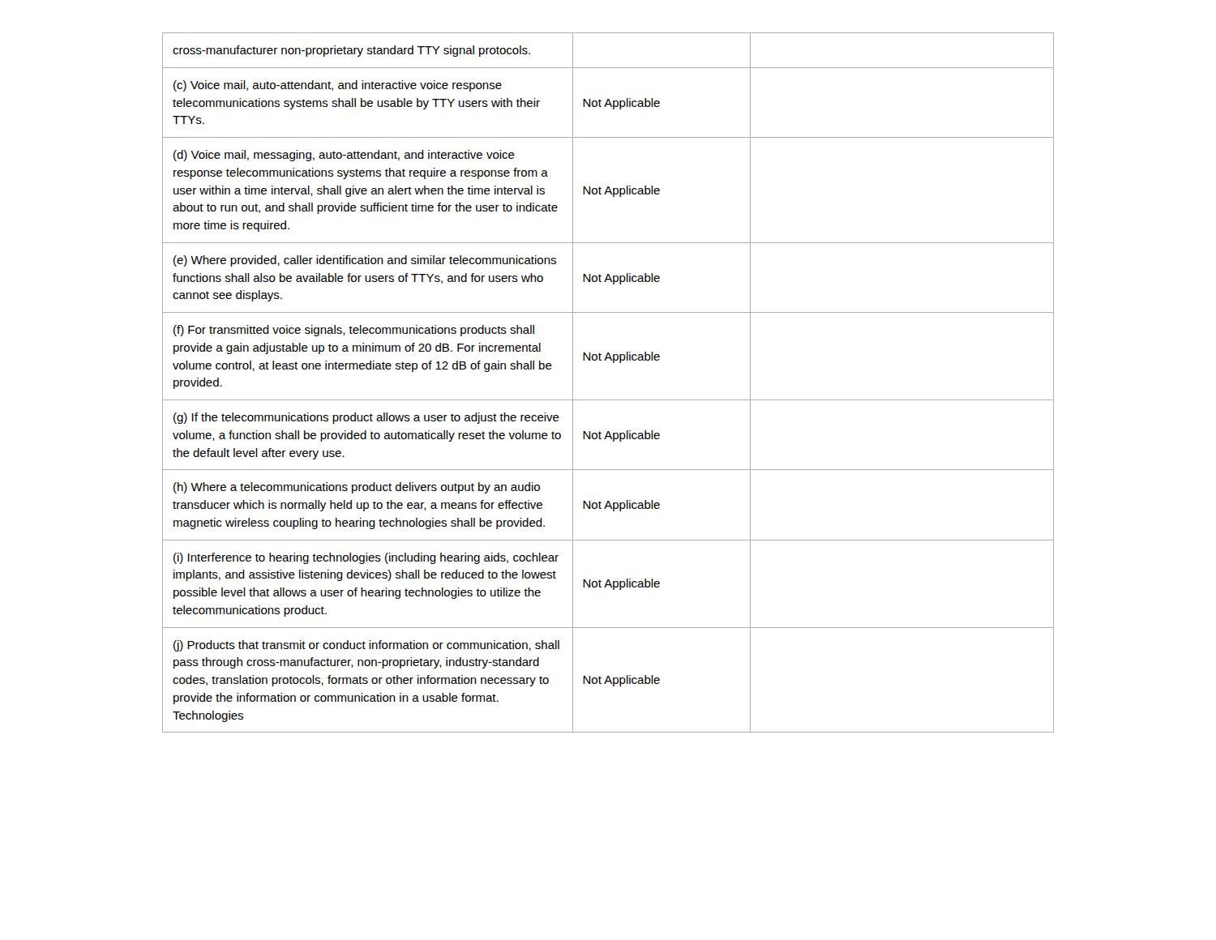| cross-manufacturer non-proprietary standard TTY signal protocols. | | |
| (c) Voice mail, auto-attendant, and interactive voice response telecommunications systems shall be usable by TTY users with their TTYs. | Not Applicable | |
| (d) Voice mail, messaging, auto-attendant, and interactive voice response telecommunications systems that require a response from a user within a time interval, shall give an alert when the time interval is about to run out, and shall provide sufficient time for the user to indicate more time is required. | Not Applicable | |
| (e) Where provided, caller identification and similar telecommunications functions shall also be available for users of TTYs, and for users who cannot see displays. | Not Applicable | |
| (f) For transmitted voice signals, telecommunications products shall provide a gain adjustable up to a minimum of 20 dB. For incremental volume control, at least one intermediate step of 12 dB of gain shall be provided. | Not Applicable | |
| (g) If the telecommunications product allows a user to adjust the receive volume, a function shall be provided to automatically reset the volume to the default level after every use. | Not Applicable | |
| (h) Where a telecommunications product delivers output by an audio transducer which is normally held up to the ear, a means for effective magnetic wireless coupling to hearing technologies shall be provided. | Not Applicable | |
| (i) Interference to hearing technologies (including hearing aids, cochlear implants, and assistive listening devices) shall be reduced to the lowest possible level that allows a user of hearing technologies to utilize the telecommunications product. | Not Applicable | |
| (j) Products that transmit or conduct information or communication, shall pass through cross-manufacturer, non-proprietary, industry-standard codes, translation protocols, formats or other information necessary to provide the information or communication in a usable format. Technologies | Not Applicable | |